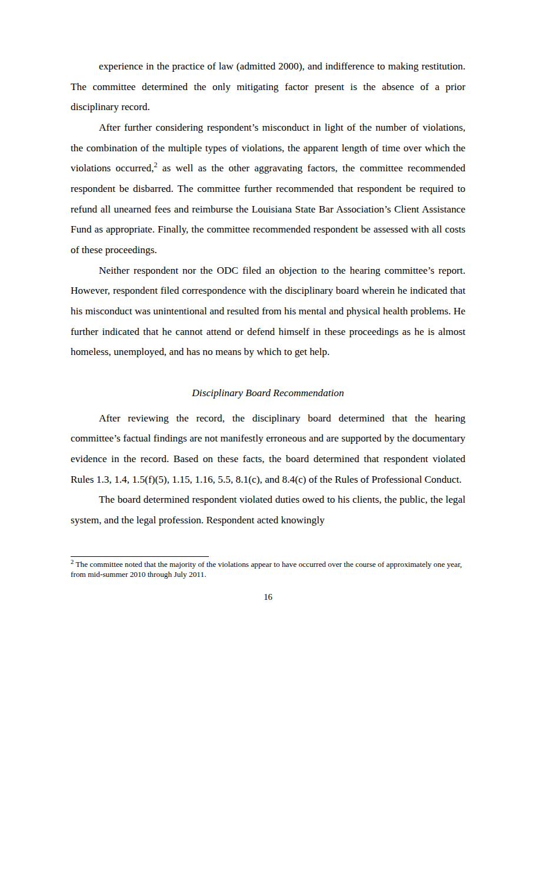experience in the practice of law (admitted 2000), and indifference to making restitution. The committee determined the only mitigating factor present is the absence of a prior disciplinary record.
After further considering respondent’s misconduct in light of the number of violations, the combination of the multiple types of violations, the apparent length of time over which the violations occurred,2 as well as the other aggravating factors, the committee recommended respondent be disbarred. The committee further recommended that respondent be required to refund all unearned fees and reimburse the Louisiana State Bar Association’s Client Assistance Fund as appropriate. Finally, the committee recommended respondent be assessed with all costs of these proceedings.
Neither respondent nor the ODC filed an objection to the hearing committee’s report. However, respondent filed correspondence with the disciplinary board wherein he indicated that his misconduct was unintentional and resulted from his mental and physical health problems. He further indicated that he cannot attend or defend himself in these proceedings as he is almost homeless, unemployed, and has no means by which to get help.
Disciplinary Board Recommendation
After reviewing the record, the disciplinary board determined that the hearing committee’s factual findings are not manifestly erroneous and are supported by the documentary evidence in the record. Based on these facts, the board determined that respondent violated Rules 1.3, 1.4, 1.5(f)(5), 1.15, 1.16, 5.5, 8.1(c), and 8.4(c) of the Rules of Professional Conduct.
The board determined respondent violated duties owed to his clients, the public, the legal system, and the legal profession. Respondent acted knowingly
2 The committee noted that the majority of the violations appear to have occurred over the course of approximately one year, from mid-summer 2010 through July 2011.
16